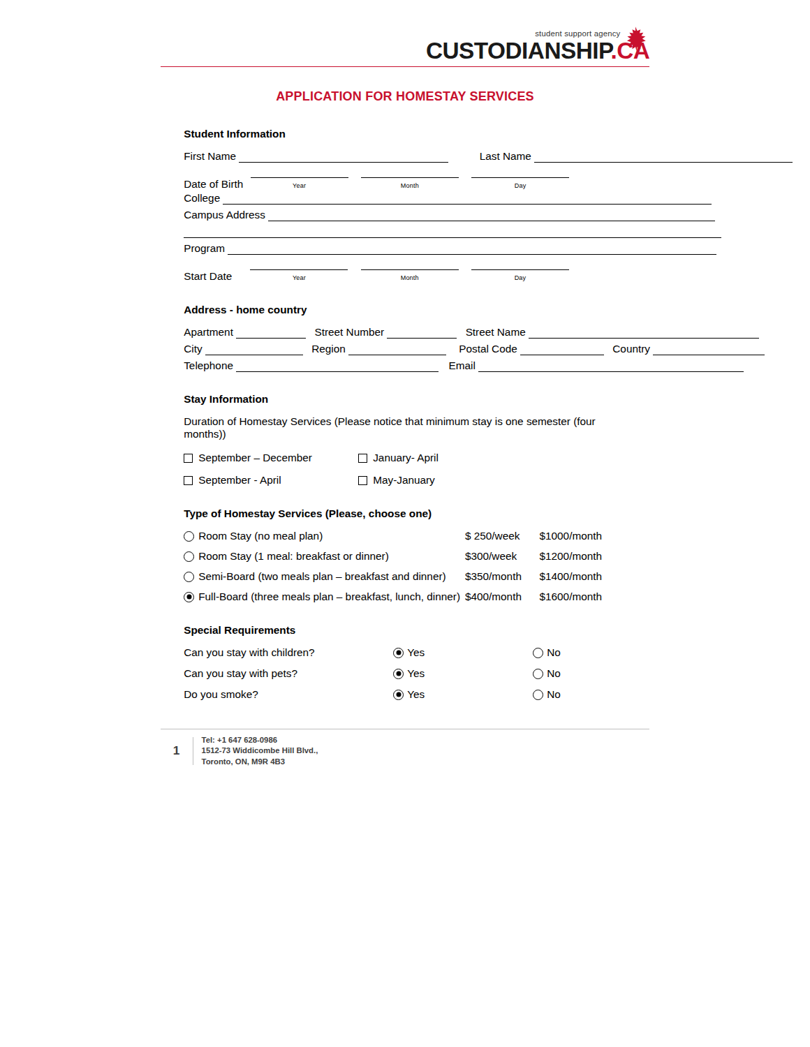student support agency
CUSTODIANSHIP. CA
APPLICATION FOR HOMESTAY SERVICES
Student Information
First Name Last Name
Date of Birth Year Month Day
College
Campus Address
Program
Start Date Year Month Day
Address - home country
Apartment Street Number Street Name
City Region Postal Code Country
Telephone Email
Stay Information
Duration of Homestay Services (Please notice that minimum stay is one semester (four months))
September – December January- April
September - April May-January
Type of Homestay Services (Please, choose one)
Room Stay (no meal plan) $ 250/week $1000/month
Room Stay (1 meal: breakfast or dinner) $300/week $1200/month
Semi-Board (two meals plan – breakfast and dinner) $350/month $1400/month
Full-Board (three meals plan – breakfast, lunch, dinner) $400/month $1600/month
Special Requirements
Can you stay with children? Yes No
Can you stay with pets? Yes No
Do you smoke? Yes No
1
Tel: +1 647 628-0986
1512-73 Widdicombe Hill Blvd.,
Toronto, ON, M9R 4B3